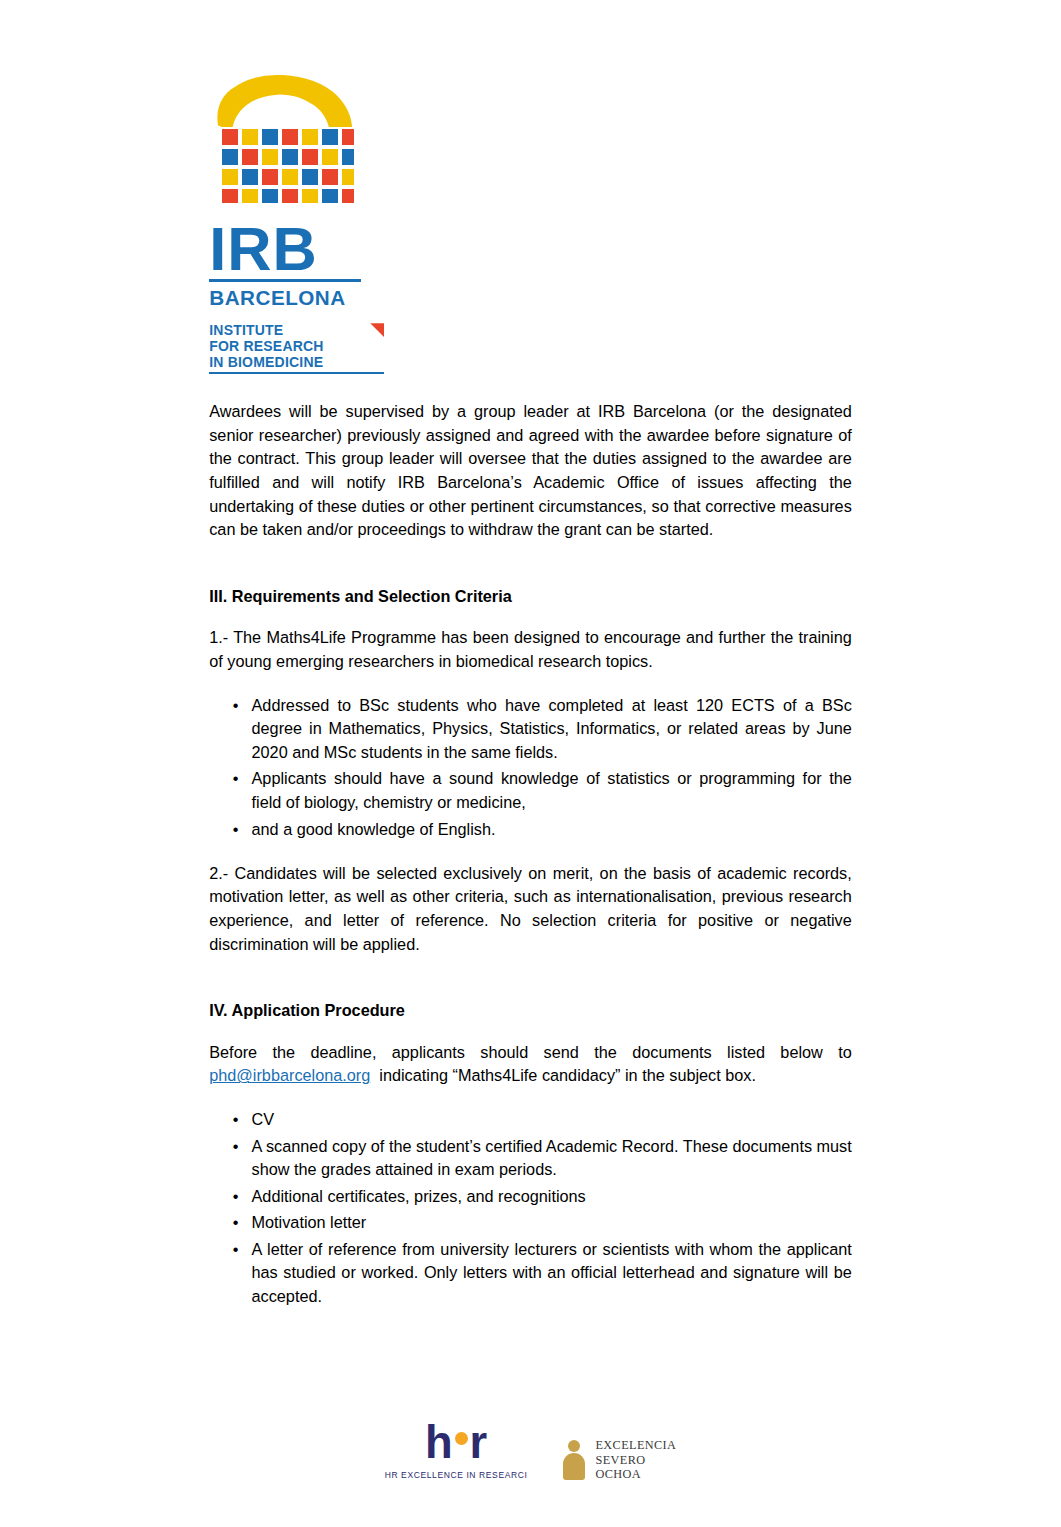IRB
BARCELONA
INSTITUTE
FOR RESEARCH
IN BIOMEDICINE
Awardees will be supervised by a group leader at IRB Barcelona (or the designated senior researcher) previously assigned and agreed with the awardee before signature of the contract. This group leader will oversee that the duties assigned to the awardee are fulfilled and will notify IRB Barcelona’s Academic Office of issues affecting the undertaking of these duties or other pertinent circumstances, so that corrective measures can be taken and/or proceedings to withdraw the grant can be started.
III. Requirements and Selection Criteria
1.- The Maths4Life Programme has been designed to encourage and further the training of young emerging researchers in biomedical research topics.
Addressed to BSc students who have completed at least 120 ECTS of a BSc degree in Mathematics, Physics, Statistics, Informatics, or related areas by June 2020 and MSc students in the same fields.
Applicants should have a sound knowledge of statistics or programming for the field of biology, chemistry or medicine,
and a good knowledge of English.
2.- Candidates will be selected exclusively on merit, on the basis of academic records, motivation letter, as well as other criteria, such as internationalisation, previous research experience, and letter of reference. No selection criteria for positive or negative discrimination will be applied.
IV. Application Procedure
Before the deadline, applicants should send the documents listed below to phd@irbbarcelona.org indicating “Maths4Life candidacy” in the subject box.
CV
A scanned copy of the student’s certified Academic Record. These documents must show the grades attained in exam periods.
Additional certificates, prizes, and recognitions
Motivation letter
A letter of reference from university lecturers or scientists with whom the applicant has studied or worked. Only letters with an official letterhead and signature will be accepted.
h r
HR EXCELLENCE IN RESEARCI
EXCELENCIA
SEVERO
OCHOA